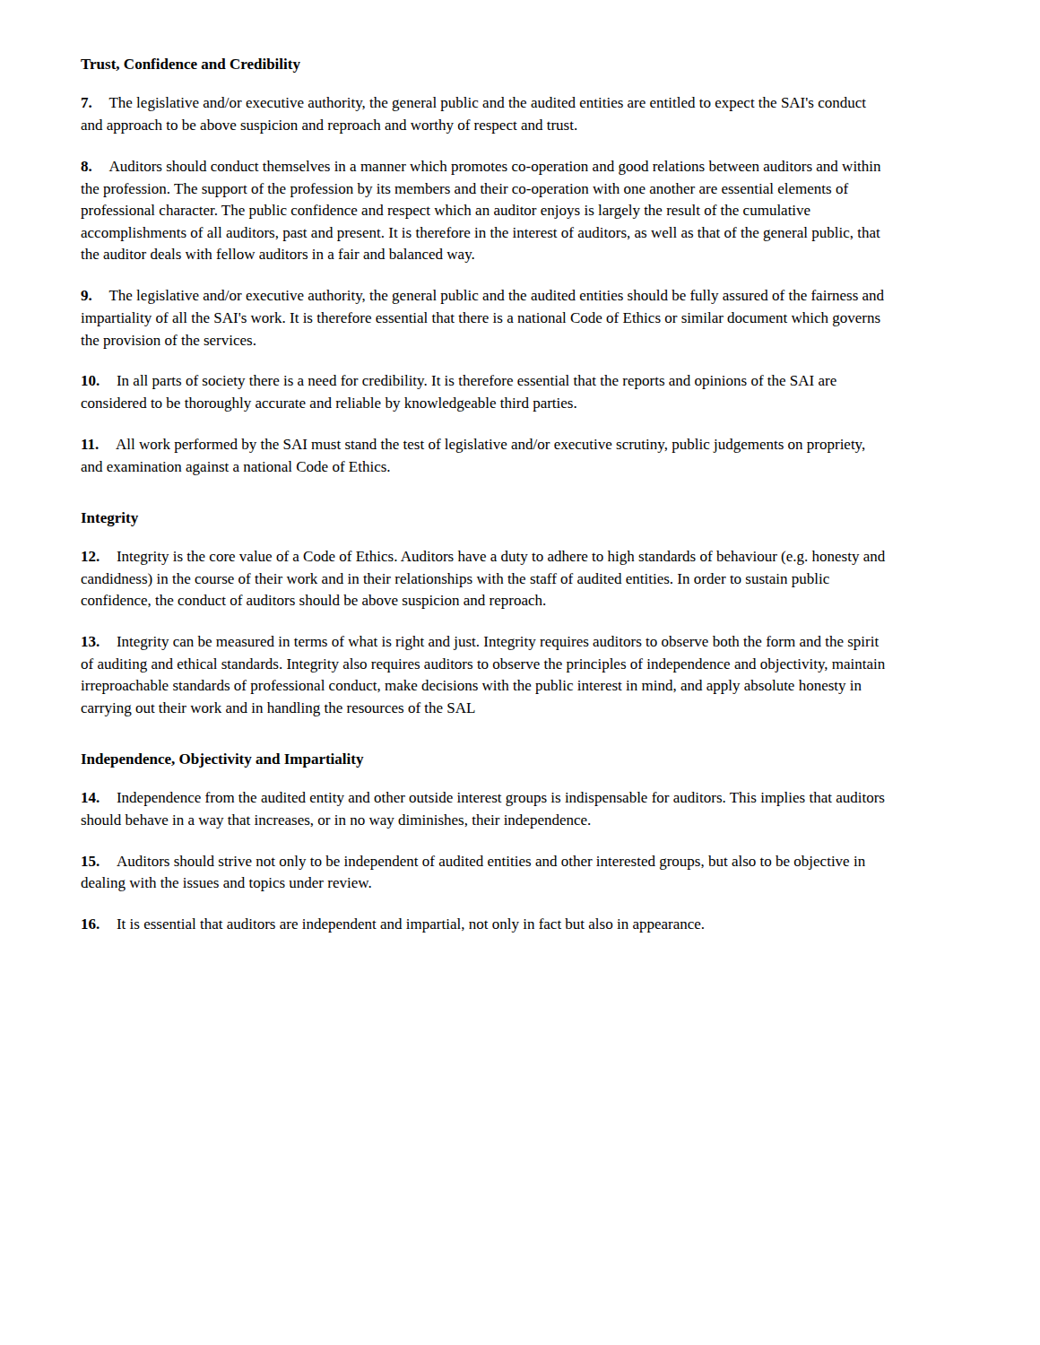Trust, Confidence and Credibility
7. The legislative and/or executive authority, the general public and the audited entities are entitled to expect the SAI's conduct and approach to be above suspicion and reproach and worthy of respect and trust.
8. Auditors should conduct themselves in a manner which promotes co-operation and good relations between auditors and within the profession. The support of the profession by its members and their co-operation with one another are essential elements of professional character. The public confidence and respect which an auditor enjoys is largely the result of the cumulative accomplishments of all auditors, past and present. It is therefore in the interest of auditors, as well as that of the general public, that the auditor deals with fellow auditors in a fair and balanced way.
9. The legislative and/or executive authority, the general public and the audited entities should be fully assured of the fairness and impartiality of all the SAI's work. It is therefore essential that there is a national Code of Ethics or similar document which governs the provision of the services.
10. In all parts of society there is a need for credibility. It is therefore essential that the reports and opinions of the SAI are considered to be thoroughly accurate and reliable by knowledgeable third parties.
11. All work performed by the SAI must stand the test of legislative and/or executive scrutiny, public judgements on propriety, and examination against a national Code of Ethics.
Integrity
12. Integrity is the core value of a Code of Ethics. Auditors have a duty to adhere to high standards of behaviour (e.g. honesty and candidness) in the course of their work and in their relationships with the staff of audited entities. In order to sustain public confidence, the conduct of auditors should be above suspicion and reproach.
13. Integrity can be measured in terms of what is right and just. Integrity requires auditors to observe both the form and the spirit of auditing and ethical standards. Integrity also requires auditors to observe the principles of independence and objectivity, maintain irreproachable standards of professional conduct, make decisions with the public interest in mind, and apply absolute honesty in carrying out their work and in handling the resources of the SAL
Independence, Objectivity and Impartiality
14. Independence from the audited entity and other outside interest groups is indispensable for auditors. This implies that auditors should behave in a way that increases, or in no way diminishes, their independence.
15. Auditors should strive not only to be independent of audited entities and other interested groups, but also to be objective in dealing with the issues and topics under review.
16. It is essential that auditors are independent and impartial, not only in fact but also in appearance.